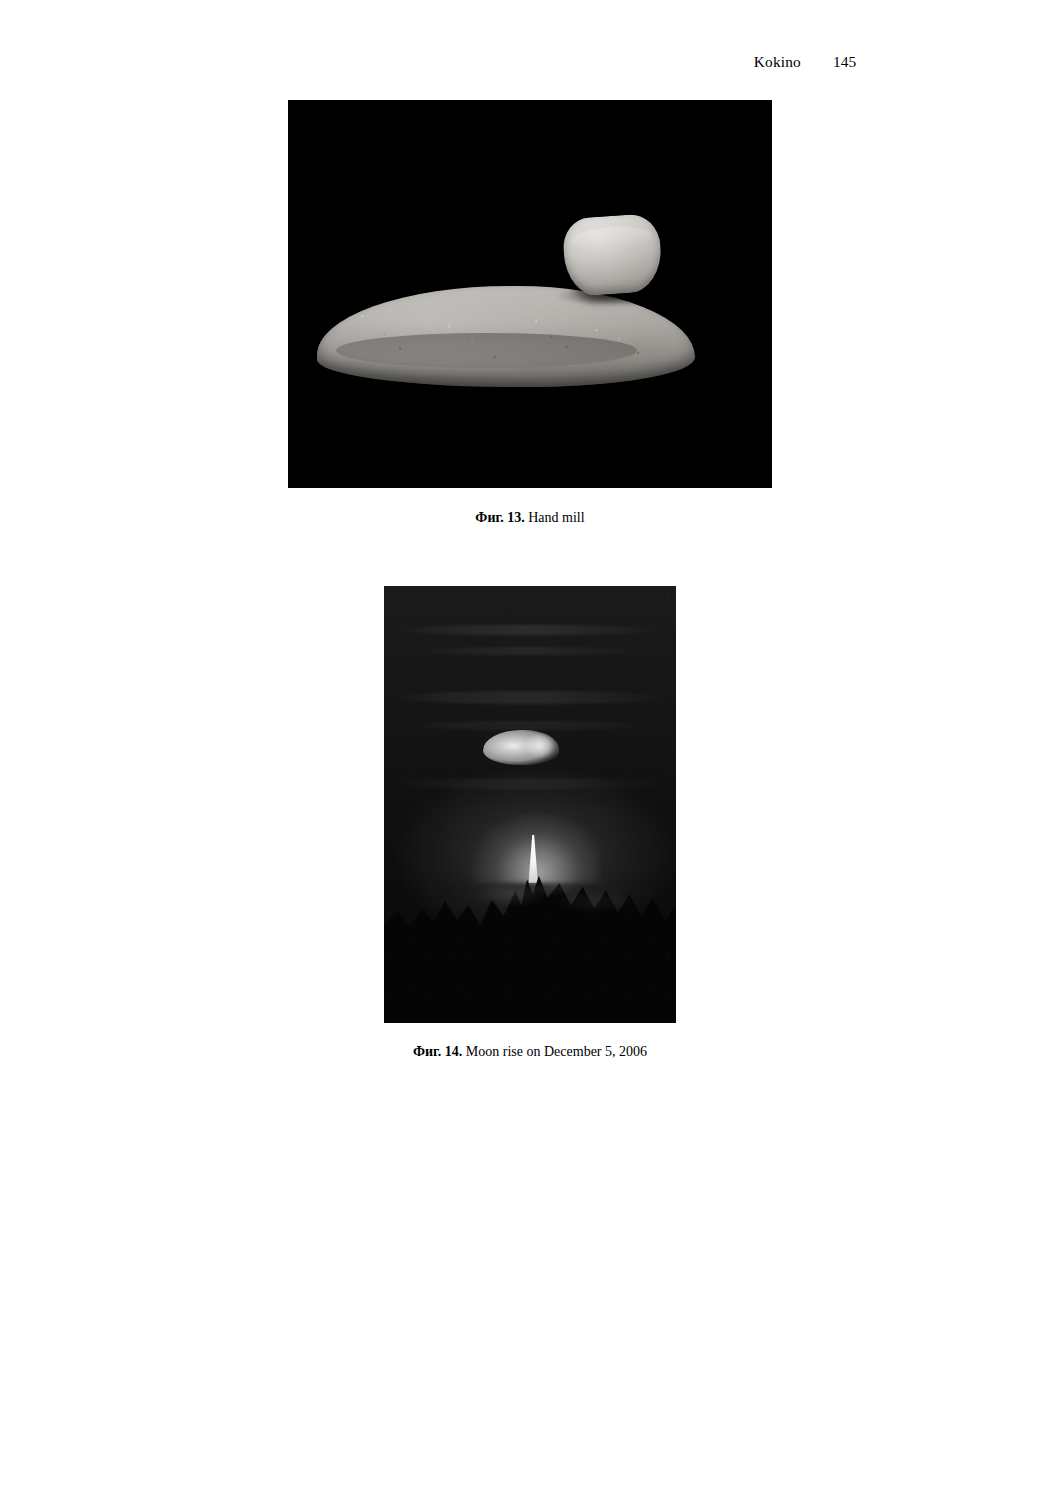Kokino145
Фиг. 13. Hand mill
Фиг. 14. Moon rise on December 5, 2006